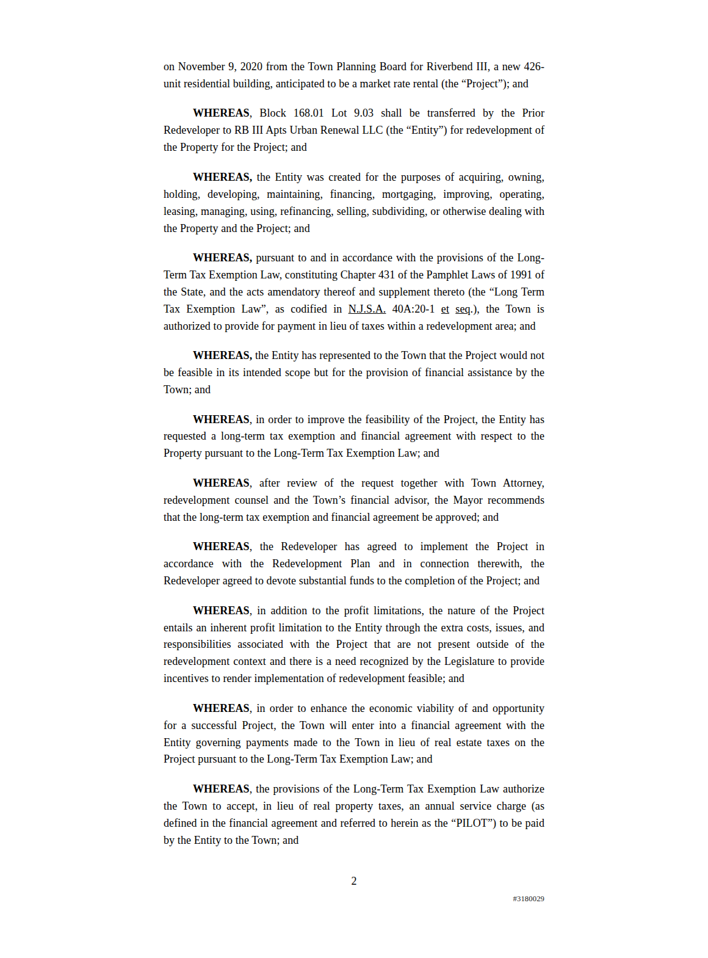on November 9, 2020 from the Town Planning Board for Riverbend III, a new 426-unit residential building, anticipated to be a market rate rental (the “Project”); and
WHEREAS, Block 168.01 Lot 9.03 shall be transferred by the Prior Redeveloper to RB III Apts Urban Renewal LLC (the “Entity”) for redevelopment of the Property for the Project; and
WHEREAS, the Entity was created for the purposes of acquiring, owning, holding, developing, maintaining, financing, mortgaging, improving, operating, leasing, managing, using, refinancing, selling, subdividing, or otherwise dealing with the Property and the Project; and
WHEREAS, pursuant to and in accordance with the provisions of the Long-Term Tax Exemption Law, constituting Chapter 431 of the Pamphlet Laws of 1991 of the State, and the acts amendatory thereof and supplement thereto (the “Long Term Tax Exemption Law”, as codified in N.J.S.A. 40A:20-1 et seq.), the Town is authorized to provide for payment in lieu of taxes within a redevelopment area; and
WHEREAS, the Entity has represented to the Town that the Project would not be feasible in its intended scope but for the provision of financial assistance by the Town; and
WHEREAS, in order to improve the feasibility of the Project, the Entity has requested a long-term tax exemption and financial agreement with respect to the Property pursuant to the Long-Term Tax Exemption Law; and
WHEREAS, after review of the request together with Town Attorney, redevelopment counsel and the Town’s financial advisor, the Mayor recommends that the long-term tax exemption and financial agreement be approved; and
WHEREAS, the Redeveloper has agreed to implement the Project in accordance with the Redevelopment Plan and in connection therewith, the Redeveloper agreed to devote substantial funds to the completion of the Project; and
WHEREAS, in addition to the profit limitations, the nature of the Project entails an inherent profit limitation to the Entity through the extra costs, issues, and responsibilities associated with the Project that are not present outside of the redevelopment context and there is a need recognized by the Legislature to provide incentives to render implementation of redevelopment feasible; and
WHEREAS, in order to enhance the economic viability of and opportunity for a successful Project, the Town will enter into a financial agreement with the Entity governing payments made to the Town in lieu of real estate taxes on the Project pursuant to the Long-Term Tax Exemption Law; and
WHEREAS, the provisions of the Long-Term Tax Exemption Law authorize the Town to accept, in lieu of real property taxes, an annual service charge (as defined in the financial agreement and referred to herein as the “PILOT”) to be paid by the Entity to the Town; and
2
#3180029